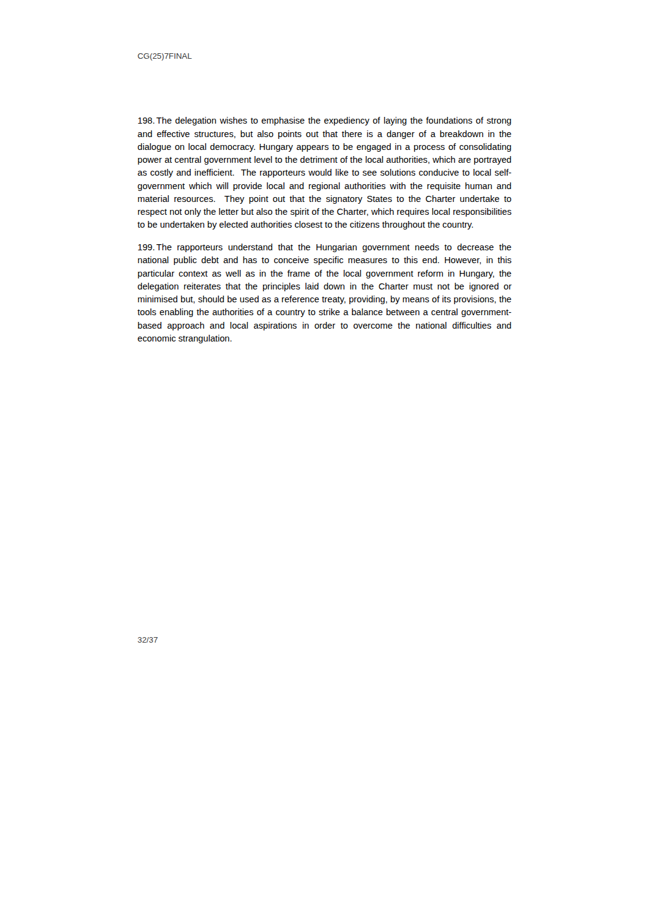CG(25)7FINAL
198. The delegation wishes to emphasise the expediency of laying the foundations of strong and effective structures, but also points out that there is a danger of a breakdown in the dialogue on local democracy. Hungary appears to be engaged in a process of consolidating power at central government level to the detriment of the local authorities, which are portrayed as costly and inefficient. The rapporteurs would like to see solutions conducive to local self-government which will provide local and regional authorities with the requisite human and material resources. They point out that the signatory States to the Charter undertake to respect not only the letter but also the spirit of the Charter, which requires local responsibilities to be undertaken by elected authorities closest to the citizens throughout the country.
199. The rapporteurs understand that the Hungarian government needs to decrease the national public debt and has to conceive specific measures to this end. However, in this particular context as well as in the frame of the local government reform in Hungary, the delegation reiterates that the principles laid down in the Charter must not be ignored or minimised but, should be used as a reference treaty, providing, by means of its provisions, the tools enabling the authorities of a country to strike a balance between a central government-based approach and local aspirations in order to overcome the national difficulties and economic strangulation.
32/37